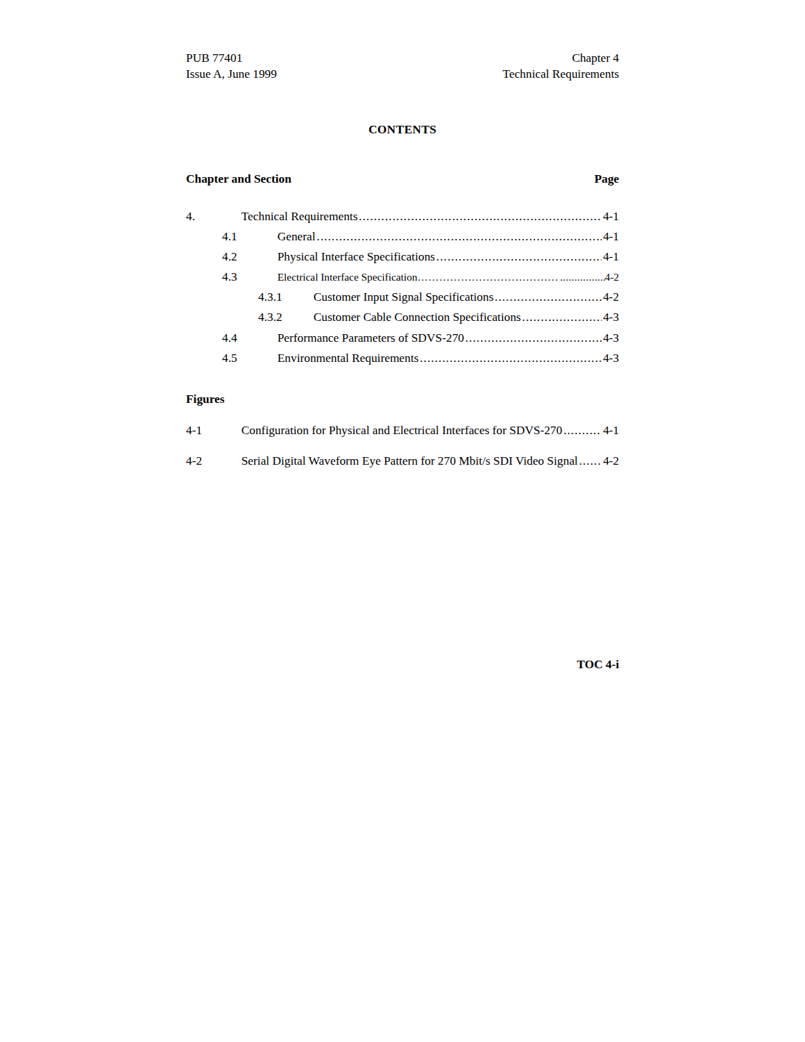| PUB 77401 | Chapter 4 |
| Issue A, June 1999 | Technical Requirements |
CONTENTS
| Chapter and Section | Page |
4. Technical Requirements 4-1
4.1 General 4-1
4.2 Physical Interface Specifications 4-1
4.3 Electrical Interface Specification ………………………………… 4-2
4.3.1 Customer Input Signal Specifications 4-2
4.3.2 Customer Cable Connection Specifications 4-3
4.4 Performance Parameters of SDVS-270 4-3
4.5 Environmental Requirements 4-3
Figures
4-1 Configuration for Physical and Electrical Interfaces for SDVS-270 4-1
4-2 Serial Digital Waveform Eye Pattern for 270 Mbit/s SDI Video Signal 4-2
TOC 4-i